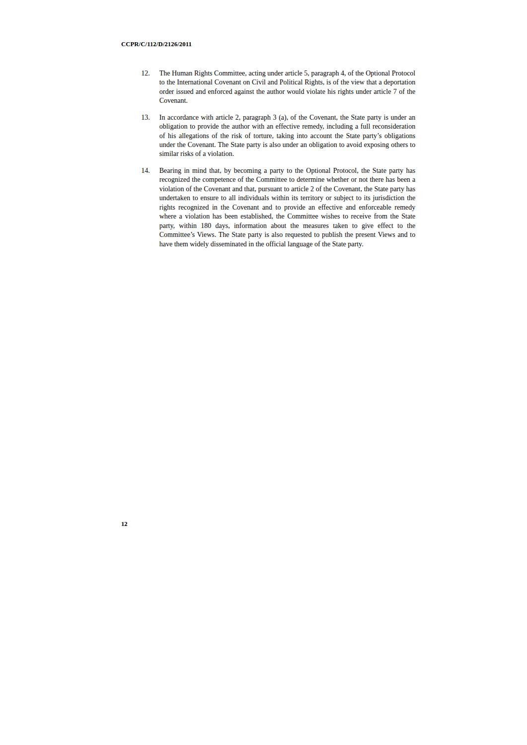CCPR/C/112/D/2126/2011
12. The Human Rights Committee, acting under article 5, paragraph 4, of the Optional Protocol to the International Covenant on Civil and Political Rights, is of the view that a deportation order issued and enforced against the author would violate his rights under article 7 of the Covenant.
13. In accordance with article 2, paragraph 3 (a), of the Covenant, the State party is under an obligation to provide the author with an effective remedy, including a full reconsideration of his allegations of the risk of torture, taking into account the State party’s obligations under the Covenant. The State party is also under an obligation to avoid exposing others to similar risks of a violation.
14. Bearing in mind that, by becoming a party to the Optional Protocol, the State party has recognized the competence of the Committee to determine whether or not there has been a violation of the Covenant and that, pursuant to article 2 of the Covenant, the State party has undertaken to ensure to all individuals within its territory or subject to its jurisdiction the rights recognized in the Covenant and to provide an effective and enforceable remedy where a violation has been established, the Committee wishes to receive from the State party, within 180 days, information about the measures taken to give effect to the Committee’s Views. The State party is also requested to publish the present Views and to have them widely disseminated in the official language of the State party.
12